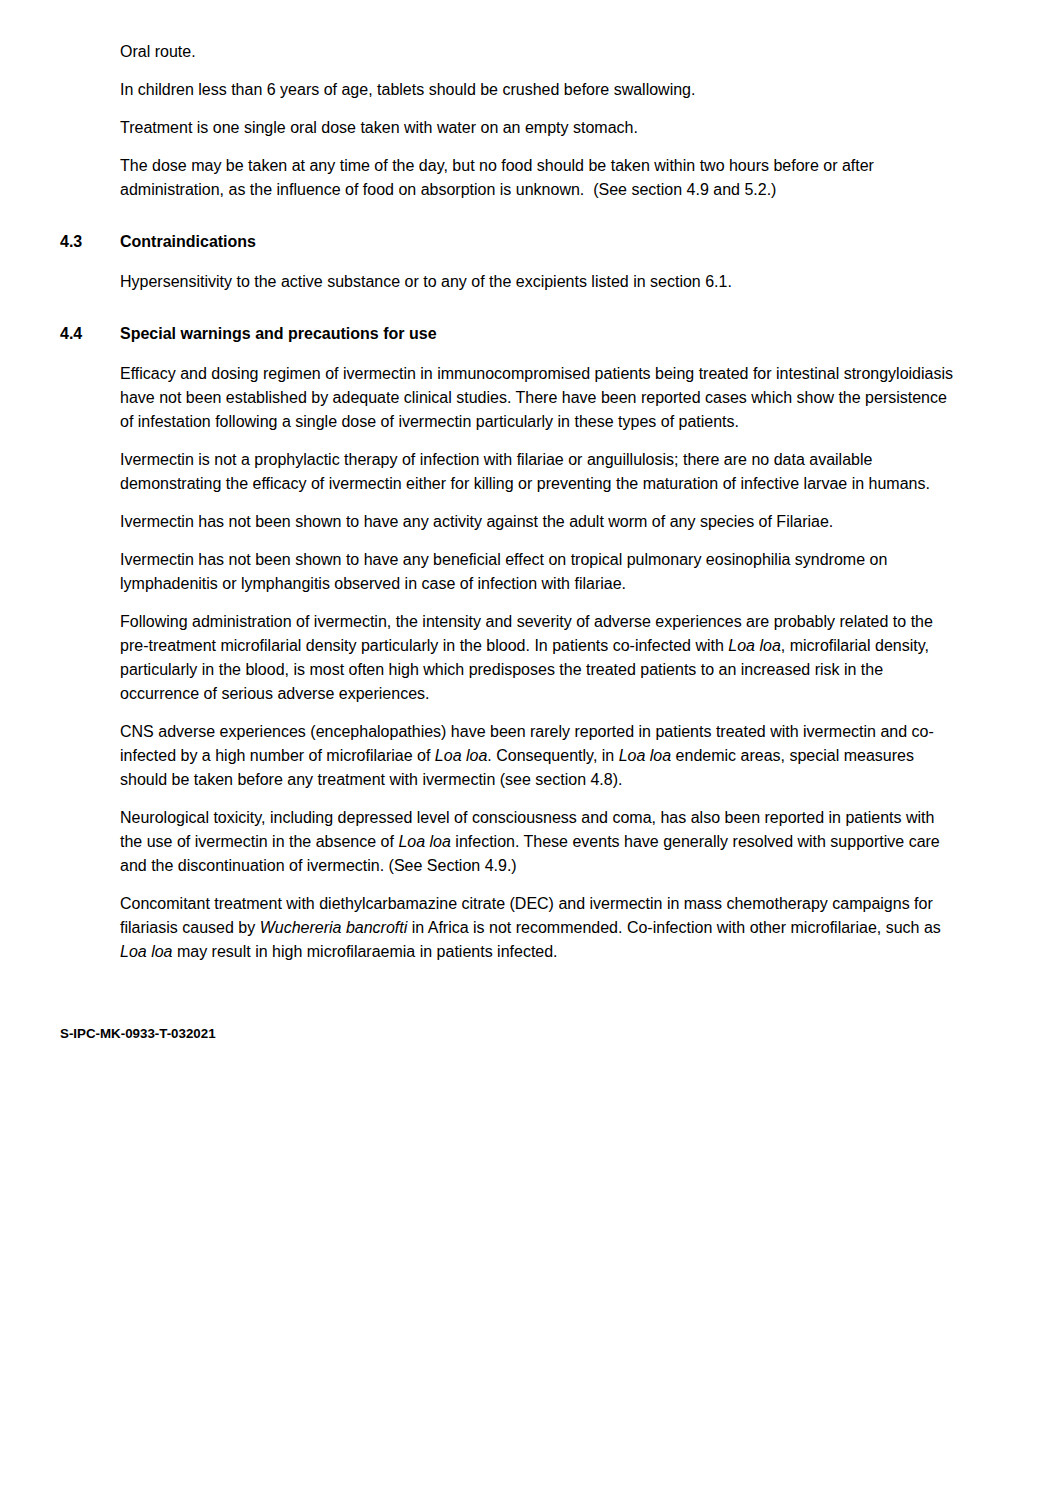Oral route.
In children less than 6 years of age, tablets should be crushed before swallowing.
Treatment is one single oral dose taken with water on an empty stomach.
The dose may be taken at any time of the day, but no food should be taken within two hours before or after administration, as the influence of food on absorption is unknown. (See section 4.9 and 5.2.)
4.3 Contraindications
Hypersensitivity to the active substance or to any of the excipients listed in section 6.1.
4.4 Special warnings and precautions for use
Efficacy and dosing regimen of ivermectin in immunocompromised patients being treated for intestinal strongyloidiasis have not been established by adequate clinical studies. There have been reported cases which show the persistence of infestation following a single dose of ivermectin particularly in these types of patients.
Ivermectin is not a prophylactic therapy of infection with filariae or anguillulosis; there are no data available demonstrating the efficacy of ivermectin either for killing or preventing the maturation of infective larvae in humans.
Ivermectin has not been shown to have any activity against the adult worm of any species of Filariae.
Ivermectin has not been shown to have any beneficial effect on tropical pulmonary eosinophilia syndrome on lymphadenitis or lymphangitis observed in case of infection with filariae.
Following administration of ivermectin, the intensity and severity of adverse experiences are probably related to the pre-treatment microfilarial density particularly in the blood. In patients co-infected with Loa loa, microfilarial density, particularly in the blood, is most often high which predisposes the treated patients to an increased risk in the occurrence of serious adverse experiences.
CNS adverse experiences (encephalopathies) have been rarely reported in patients treated with ivermectin and co-infected by a high number of microfilariae of Loa loa. Consequently, in Loa loa endemic areas, special measures should be taken before any treatment with ivermectin (see section 4.8).
Neurological toxicity, including depressed level of consciousness and coma, has also been reported in patients with the use of ivermectin in the absence of Loa loa infection. These events have generally resolved with supportive care and the discontinuation of ivermectin. (See Section 4.9.)
Concomitant treatment with diethylcarbamazine citrate (DEC) and ivermectin in mass chemotherapy campaigns for filariasis caused by Wuchereria bancrofti in Africa is not recommended. Co-infection with other microfilariae, such as Loa loa may result in high microfilaraemia in patients infected.
S-IPC-MK-0933-T-032021